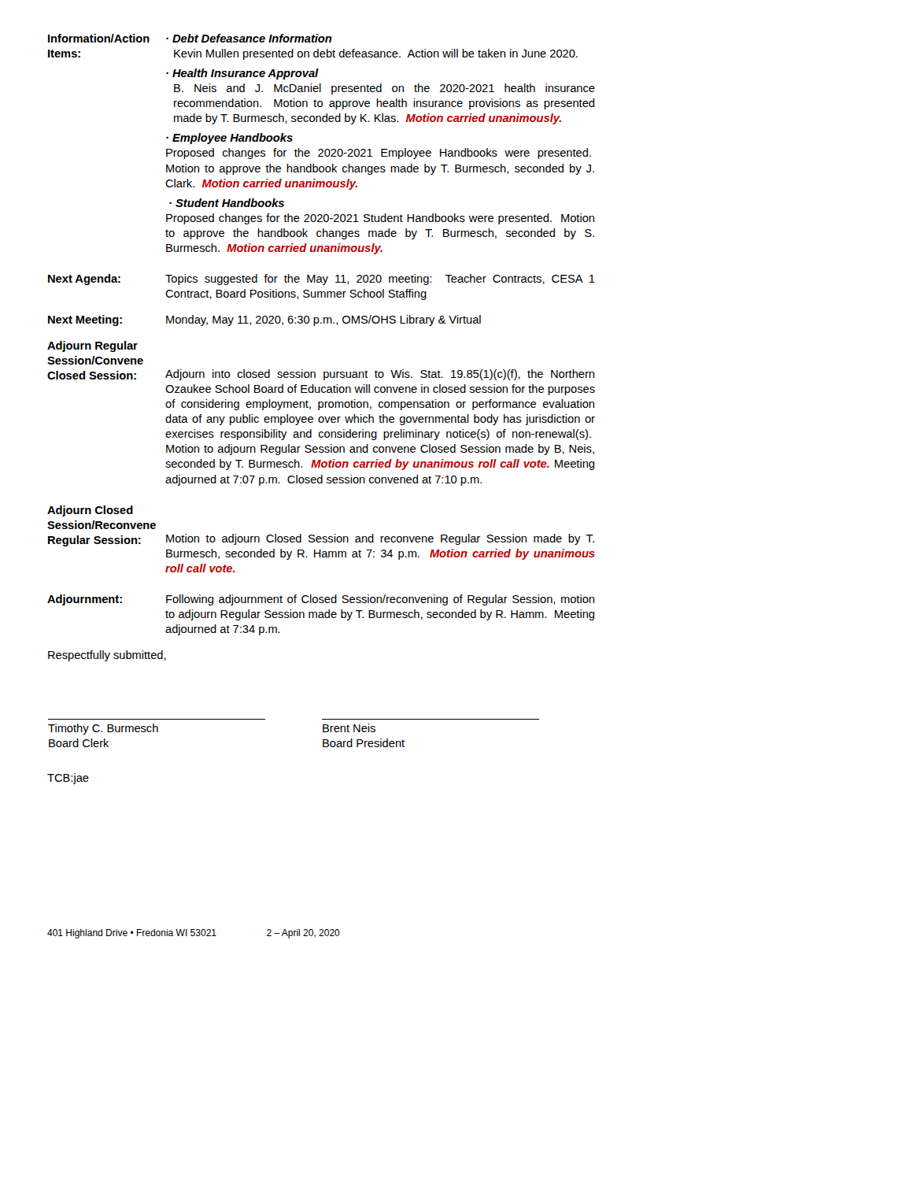| Information/Action Items: | · Debt Defeasance Information Kevin Mullen presented on debt defeasance. Action will be taken in June 2020. · Health Insurance Approval B. Neis and J. McDaniel presented on the 2020-2021 health insurance recommendation. Motion to approve health insurance provisions as presented made by T. Burmesch, seconded by K. Klas. Motion carried unanimously. · Employee Handbooks Proposed changes for the 2020-2021 Employee Handbooks were presented. Motion to approve the handbook changes made by T. Burmesch, seconded by J. Clark. Motion carried unanimously. · Student Handbooks Proposed changes for the 2020-2021 Student Handbooks were presented. Motion to approve the handbook changes made by T. Burmesch, seconded by S. Burmesch. Motion carried unanimously. |
| Next Agenda: | Topics suggested for the May 11, 2020 meeting: Teacher Contracts, CESA 1 Contract, Board Positions, Summer School Staffing |
| Next Meeting: | Monday, May 11, 2020, 6:30 p.m., OMS/OHS Library & Virtual |
| Adjourn Regular Session/Convene Closed Session: | Adjourn into closed session pursuant to Wis. Stat. 19.85(1)(c)(f), the Northern Ozaukee School Board of Education will convene in closed session for the purposes of considering employment, promotion, compensation or performance evaluation data of any public employee over which the governmental body has jurisdiction or exercises responsibility and considering preliminary notice(s) of non-renewal(s). Motion to adjourn Regular Session and convene Closed Session made by B, Neis, seconded by T. Burmesch. Motion carried by unanimous roll call vote. Meeting adjourned at 7:07 p.m. Closed session convened at 7:10 p.m. |
| Adjourn Closed Session/Reconvene Regular Session: | Motion to adjourn Closed Session and reconvene Regular Session made by T. Burmesch, seconded by R. Hamm at 7: 34 p.m. Motion carried by unanimous roll call vote. |
| Adjournment: | Following adjournment of Closed Session/reconvening of Regular Session, motion to adjourn Regular Session made by T. Burmesch, seconded by R. Hamm. Meeting adjourned at 7:34 p.m. |
Respectfully submitted,
| Timothy C. Burmesch Board Clerk | Brent Neis Board President |
TCB:jae
401 Highland Drive • Fredonia WI 53021 2 – April 20, 2020